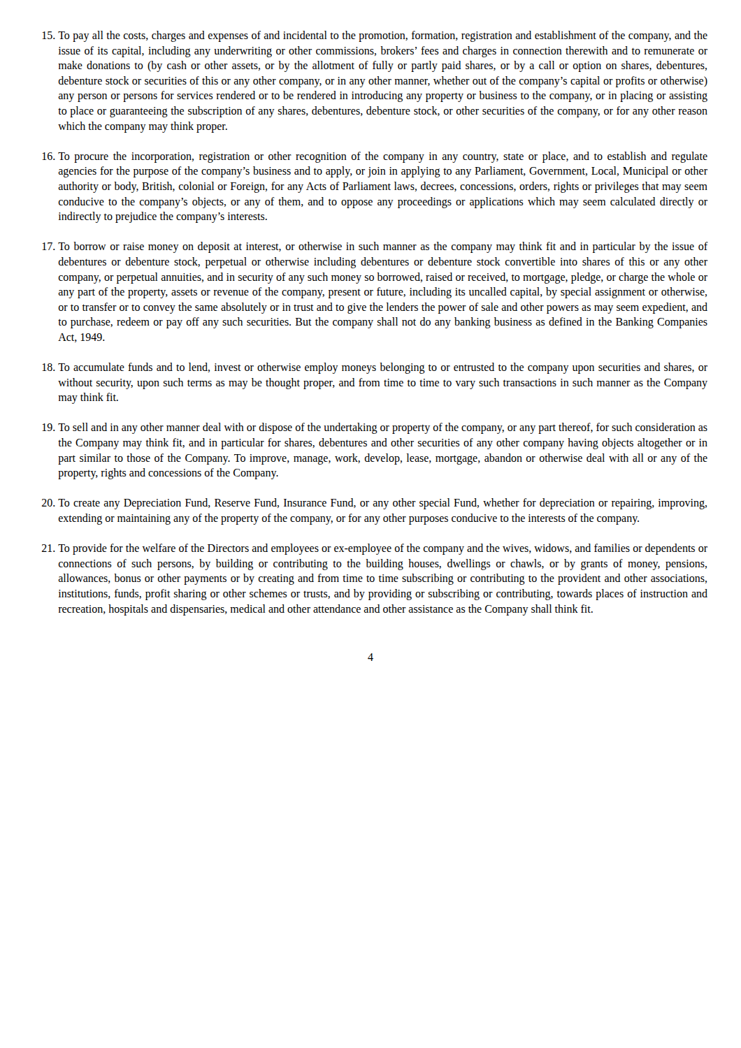To pay all the costs, charges and expenses of and incidental to the promotion, formation, registration and establishment of the company, and the issue of its capital, including any underwriting or other commissions, brokers’ fees and charges in connection therewith and to remunerate or make donations to (by cash or other assets, or by the allotment of fully or partly paid shares, or by a call or option on shares, debentures, debenture stock or securities of this or any other company, or in any other manner, whether out of the company’s capital or profits or otherwise) any person or persons for services rendered or to be rendered in introducing any property or business to the company, or in placing or assisting to place or guaranteeing the subscription of any shares, debentures, debenture stock, or other securities of the company, or for any other reason which the company may think proper.
To procure the incorporation, registration or other recognition of the company in any country, state or place, and to establish and regulate agencies for the purpose of the company’s business and to apply, or join in applying to any Parliament, Government, Local, Municipal or other authority or body, British, colonial or Foreign, for any Acts of Parliament laws, decrees, concessions, orders, rights or privileges that may seem conducive to the company’s objects, or any of them, and to oppose any proceedings or applications which may seem calculated directly or indirectly to prejudice the company’s interests.
To borrow or raise money on deposit at interest, or otherwise in such manner as the company may think fit and in particular by the issue of debentures or debenture stock, perpetual or otherwise including debentures or debenture stock convertible into shares of this or any other company, or perpetual annuities, and in security of any such money so borrowed, raised or received, to mortgage, pledge, or charge the whole or any part of the property, assets or revenue of the company, present or future, including its uncalled capital, by special assignment or otherwise, or to transfer or to convey the same absolutely or in trust and to give the lenders the power of sale and other powers as may seem expedient, and to purchase, redeem or pay off any such securities. But the company shall not do any banking business as defined in the Banking Companies Act, 1949.
To accumulate funds and to lend, invest or otherwise employ moneys belonging to or entrusted to the company upon securities and shares, or without security, upon such terms as may be thought proper, and from time to time to vary such transactions in such manner as the Company may think fit.
To sell and in any other manner deal with or dispose of the undertaking or property of the company, or any part thereof, for such consideration as the Company may think fit, and in particular for shares, debentures and other securities of any other company having objects altogether or in part similar to those of the Company. To improve, manage, work, develop, lease, mortgage, abandon or otherwise deal with all or any of the property, rights and concessions of the Company.
To create any Depreciation Fund, Reserve Fund, Insurance Fund, or any other special Fund, whether for depreciation or repairing, improving, extending or maintaining any of the property of the company, or for any other purposes conducive to the interests of the company.
To provide for the welfare of the Directors and employees or ex-employee of the company and the wives, widows, and families or dependents or connections of such persons, by building or contributing to the building houses, dwellings or chawls, or by grants of money, pensions, allowances, bonus or other payments or by creating and from time to time subscribing or contributing to the provident and other associations, institutions, funds, profit sharing or other schemes or trusts, and by providing or subscribing or contributing, towards places of instruction and recreation, hospitals and dispensaries, medical and other attendance and other assistance as the Company shall think fit.
4